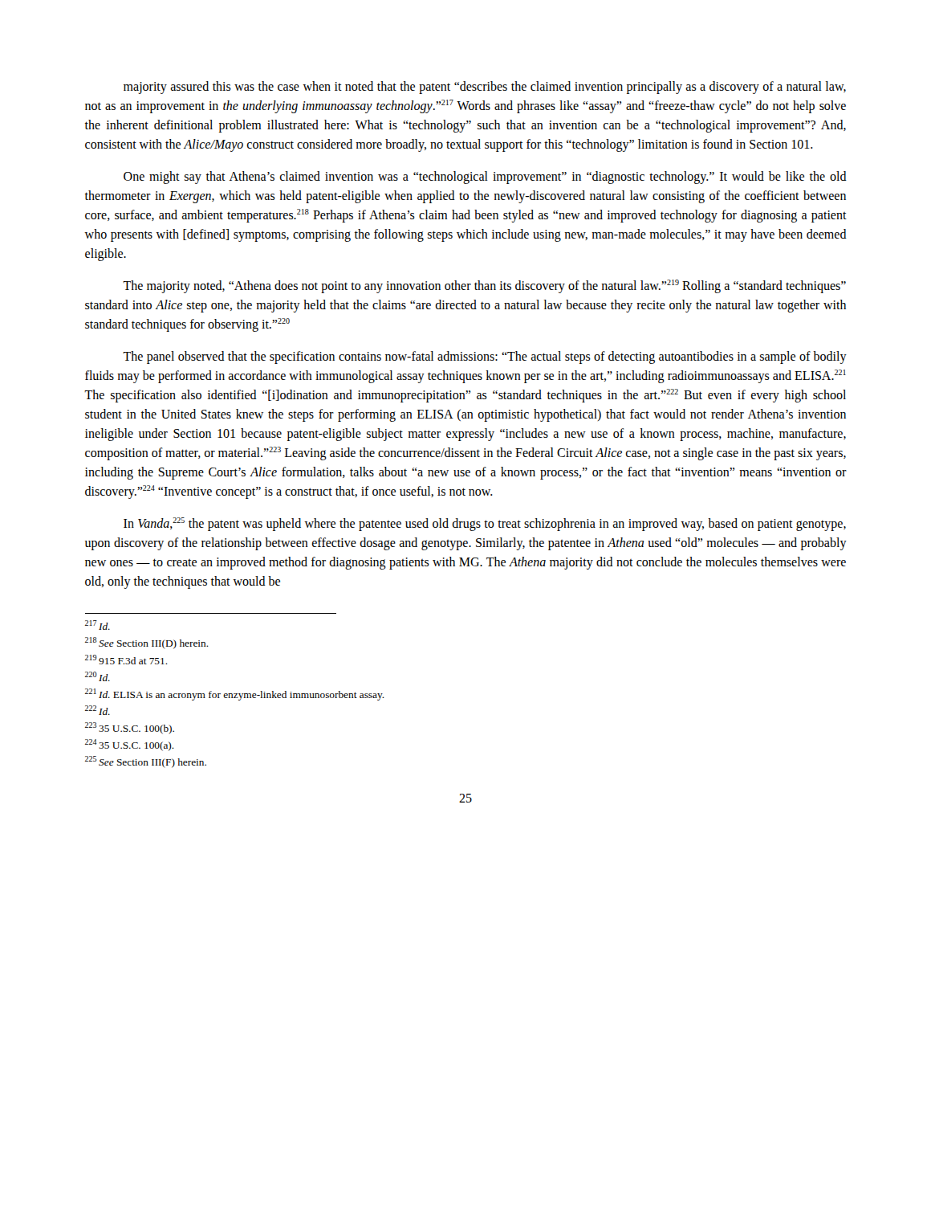majority assured this was the case when it noted that the patent “describes the claimed invention principally as a discovery of a natural law, not as an improvement in the underlying immunoassay technology.”217 Words and phrases like “assay” and “freeze-thaw cycle” do not help solve the inherent definitional problem illustrated here: What is “technology” such that an invention can be a “technological improvement”? And, consistent with the Alice/Mayo construct considered more broadly, no textual support for this “technology” limitation is found in Section 101.
One might say that Athena’s claimed invention was a “technological improvement” in “diagnostic technology.” It would be like the old thermometer in Exergen, which was held patent-eligible when applied to the newly-discovered natural law consisting of the coefficient between core, surface, and ambient temperatures.218 Perhaps if Athena’s claim had been styled as “new and improved technology for diagnosing a patient who presents with [defined] symptoms, comprising the following steps which include using new, man-made molecules,” it may have been deemed eligible.
The majority noted, “Athena does not point to any innovation other than its discovery of the natural law.”219 Rolling a “standard techniques” standard into Alice step one, the majority held that the claims “are directed to a natural law because they recite only the natural law together with standard techniques for observing it.”220
The panel observed that the specification contains now-fatal admissions: “The actual steps of detecting autoantibodies in a sample of bodily fluids may be performed in accordance with immunological assay techniques known per se in the art,” including radioimmunoassays and ELISA.221 The specification also identified “[i]odination and immunoprecipitation” as “standard techniques in the art.”222 But even if every high school student in the United States knew the steps for performing an ELISA (an optimistic hypothetical) that fact would not render Athena’s invention ineligible under Section 101 because patent-eligible subject matter expressly “includes a new use of a known process, machine, manufacture, composition of matter, or material.”223 Leaving aside the concurrence/dissent in the Federal Circuit Alice case, not a single case in the past six years, including the Supreme Court’s Alice formulation, talks about “a new use of a known process,” or the fact that “invention” means “invention or discovery.”224 “Inventive concept” is a construct that, if once useful, is not now.
In Vanda,225 the patent was upheld where the patentee used old drugs to treat schizophrenia in an improved way, based on patient genotype, upon discovery of the relationship between effective dosage and genotype. Similarly, the patentee in Athena used “old” molecules — and probably new ones — to create an improved method for diagnosing patients with MG. The Athena majority did not conclude the molecules themselves were old, only the techniques that would be
217 Id.
218 See Section III(D) herein.
219915 F.3d at 751.
220 Id.
221 Id. ELISA is an acronym for enzyme-linked immunosorbent assay.
222 Id.
22335 U.S.C. 100(b).
22435 U.S.C. 100(a).
225 See Section III(F) herein.
25